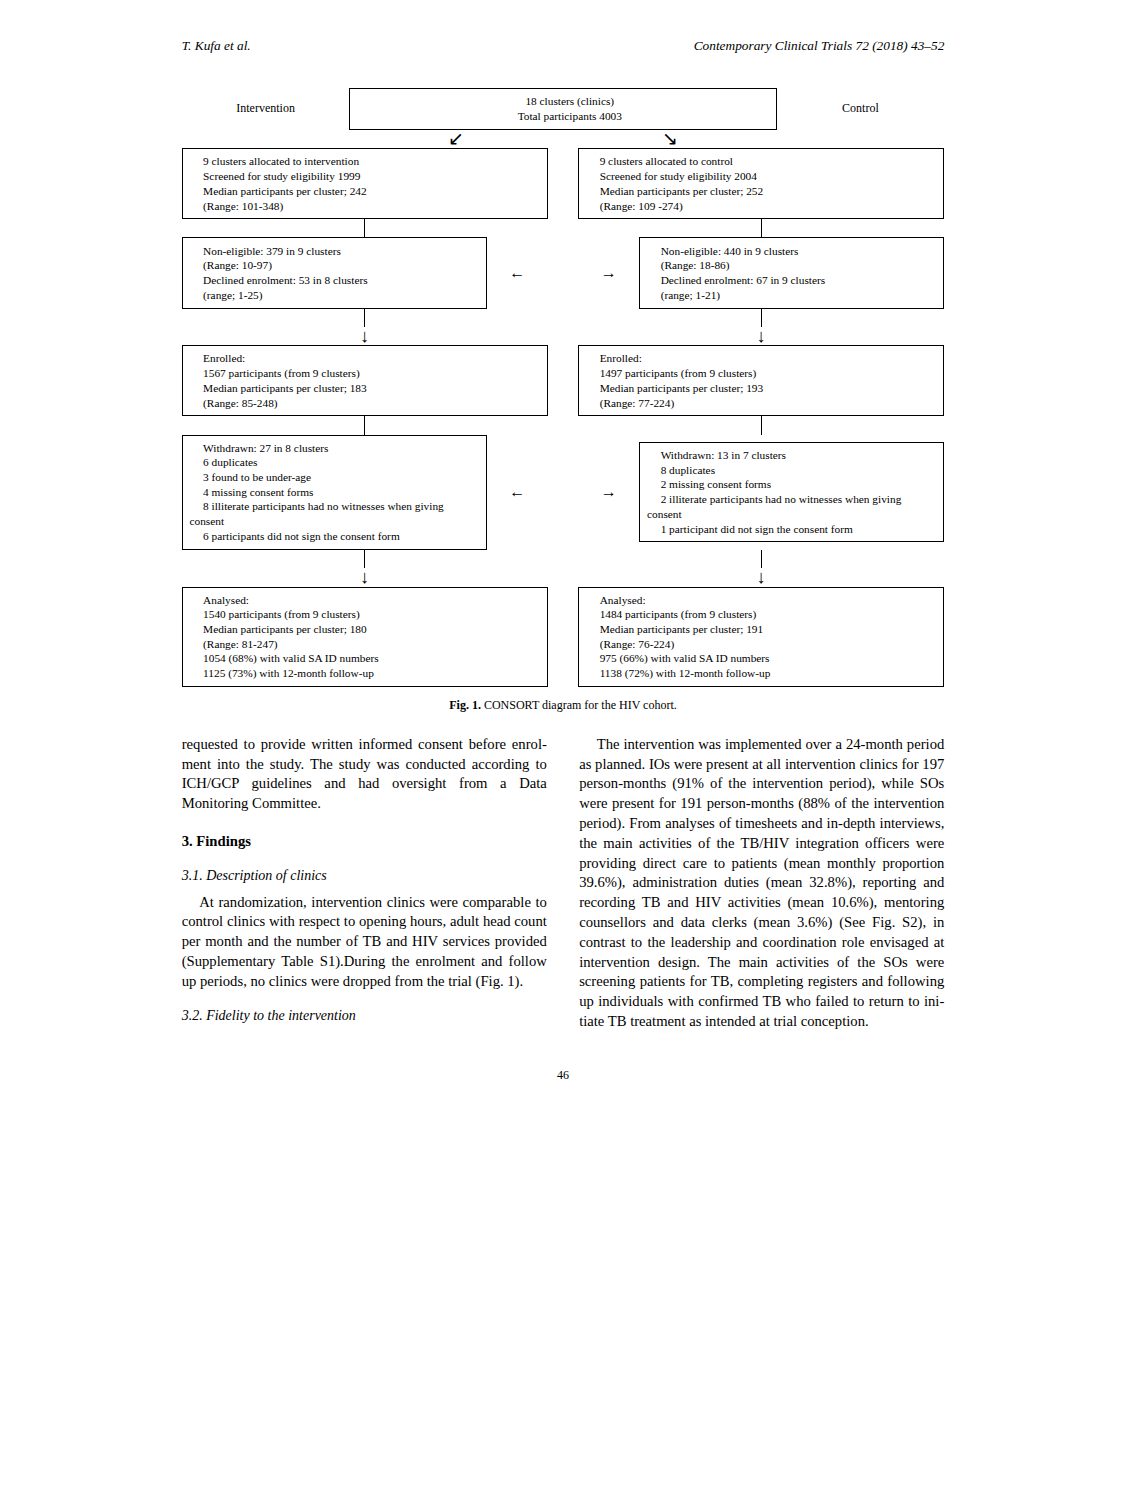T. Kufa et al. Contemporary Clinical Trials 72 (2018) 43–52
| Intervention | 18 clusters (clinics) Total participants 4003 | Control |
| | / ↙ / ↘ / | |
| / 9 clusters allocated to intervention Screened for study eligibility 1999 Median participants per cluster; 242 (Range: 101-348) / / 9 clusters allocated to control Screened for study eligibility 2004 Median participants per cluster; 252 (Range: 109 -274) / |
| / Non-eligible: 379 in 9 clusters (Range: 10-97) Declined enrolment: 53 in 8 clusters (range; 1-25) / ← / / → / Non-eligible: 440 in 9 clusters (Range: 18-86) Declined enrolment: 67 in 9 clusters (range; 1-21) / |
| / ↓ / / ↓ / |
| / Enrolled: 1567 participants (from 9 clusters) Median participants per cluster; 183 (Range: 85-248) / / Enrolled: 1497 participants (from 9 clusters) Median participants per cluster; 193 (Range: 77-224) / |
| / Withdrawn: 27 in 8 clusters 6 duplicates 3 found to be under-age 4 missing consent forms 8 illiterate participants had no witnesses when giving consent 6 participants did not sign the consent form / ← / / → / Withdrawn: 13 in 7 clusters 8 duplicates 2 missing consent forms 2 illiterate participants had no witnesses when giving consent 1 participant did not sign the consent form / |
| / ↓ / / ↓ / |
| / Analysed: 1540 participants (from 9 clusters) Median participants per cluster; 180 (Range: 81-247) 1054 (68%) with valid SA ID numbers 1125 (73%) with 12-month follow-up / / Analysed: 1484 participants (from 9 clusters) Median participants per cluster; 191 (Range: 76-224) 975 (66%) with valid SA ID numbers 1138 (72%) with 12-month follow-up / |
Fig. 1. CONSORT diagram for the HIV cohort.
requested to provide written informed consent before enrolment into the study. The study was conducted according to ICH/GCP guidelines and had oversight from a Data Monitoring Committee.
3. Findings
3.1. Description of clinics
At randomization, intervention clinics were comparable to control clinics with respect to opening hours, adult head count per month and the number of TB and HIV services provided (Supplementary Table S1).During the enrolment and follow up periods, no clinics were dropped from the trial (Fig. 1).
3.2. Fidelity to the intervention
The intervention was implemented over a 24-month period as planned. IOs were present at all intervention clinics for 197 person-months (91% of the intervention period), while SOs were present for 191 person-months (88% of the intervention period). From analyses of timesheets and in-depth interviews, the main activities of the TB/HIV integration officers were providing direct care to patients (mean monthly proportion 39.6%), administration duties (mean 32.8%), reporting and recording TB and HIV activities (mean 10.6%), mentoring counsellors and data clerks (mean 3.6%) (See Fig. S2), in contrast to the leadership and coordination role envisaged at intervention design. The main activities of the SOs were screening patients for TB, completing registers and following up individuals with confirmed TB who failed to return to initiate TB treatment as intended at trial conception.
46